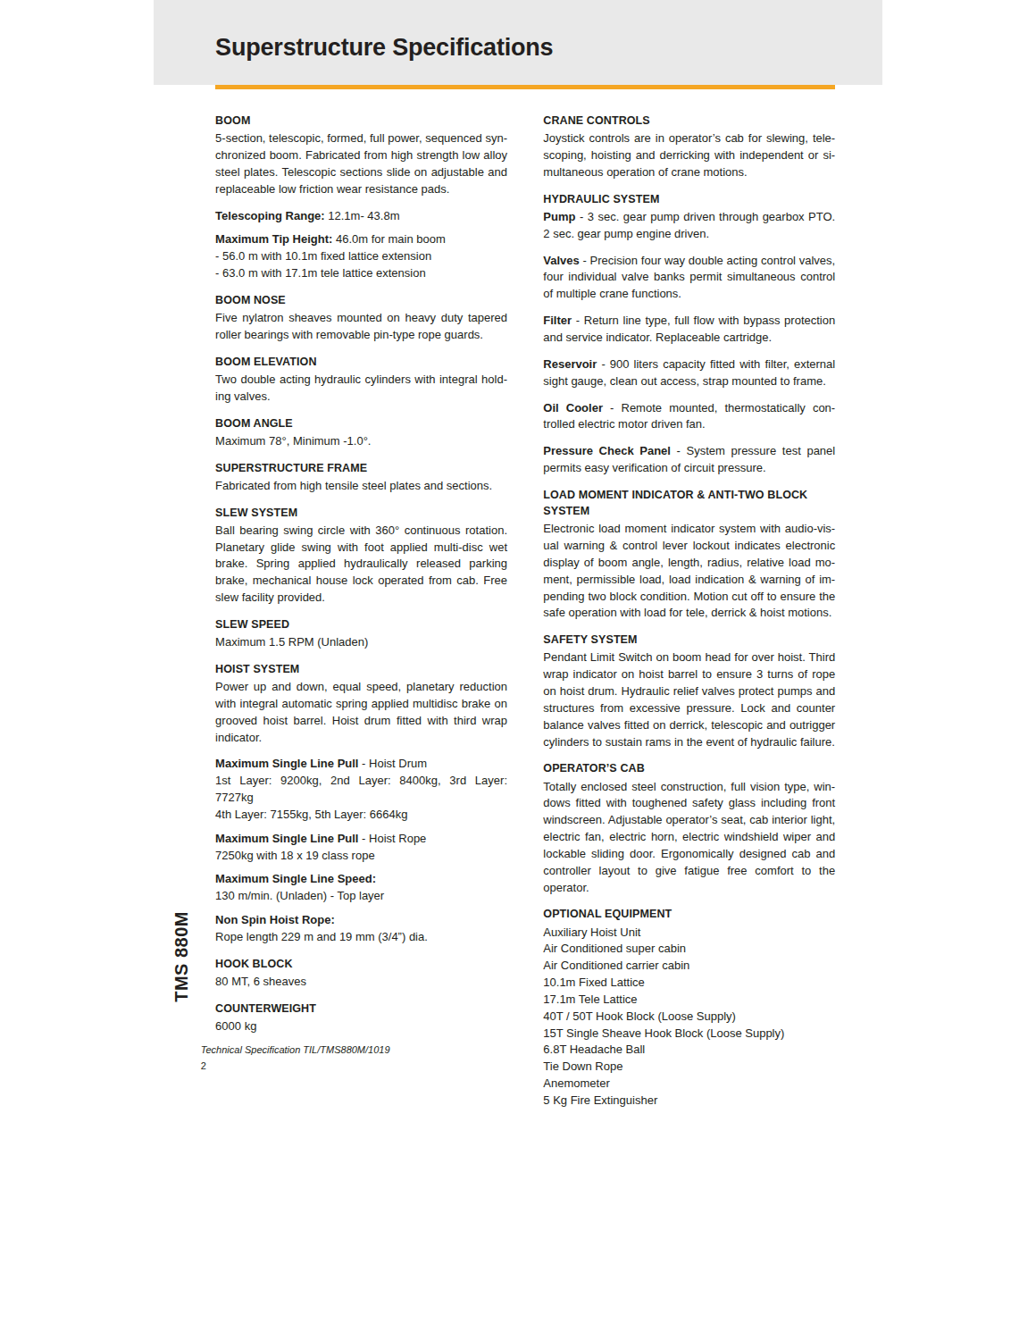Superstructure Specifications
TMS 880M
Boom
5-section, telescopic, formed, full power, sequenced synchronized boom. Fabricated from high strength low alloy steel plates. Telescopic sections slide on adjustable and replaceable low friction wear resistance pads.
Telescoping Range: 12.1m- 43.8m
Maximum Tip Height: 46.0m for main boom
- 56.0 m with 10.1m fixed lattice extension
- 63.0 m with 17.1m tele lattice extension
Boom Nose
Five nylatron sheaves mounted on heavy duty tapered roller bearings with removable pin-type rope guards.
Boom Elevation
Two double acting hydraulic cylinders with integral holding valves.
Boom Angle
Maximum 78°, Minimum -1.0°.
Superstructure Frame
Fabricated from high tensile steel plates and sections.
Slew System
Ball bearing swing circle with 360° continuous rotation. Planetary glide swing with foot applied multi-disc wet brake. Spring applied hydraulically released parking brake, mechanical house lock operated from cab. Free slew facility provided.
Slew Speed
Maximum 1.5 RPM (Unladen)
Hoist System
Power up and down, equal speed, planetary reduction with integral automatic spring applied multidisc brake on grooved hoist barrel. Hoist drum fitted with third wrap indicator.
Maximum Single Line Pull - Hoist Drum
1st Layer: 9200kg, 2nd Layer: 8400kg, 3rd Layer: 7727kg
4th Layer: 7155kg, 5th Layer: 6664kg
Maximum Single Line Pull - Hoist Rope
7250kg with 18 x 19 class rope
Maximum Single Line Speed:
130 m/min. (Unladen) - Top layer
Non Spin Hoist Rope:
Rope length 229 m and 19 mm (3/4”) dia.
Hook Block
80 MT, 6 sheaves
Counterweight
6000 kg
Crane Controls
Joystick controls are in operator’s cab for slewing, telescoping, hoisting and derricking with independent or simultaneous operation of crane motions.
Hydraulic System
Pump - 3 sec. gear pump driven through gearbox PTO. 2 sec. gear pump engine driven.
Valves - Precision four way double acting control valves, four individual valve banks permit simultaneous control of multiple crane functions.
Filter - Return line type, full flow with bypass protection and service indicator. Replaceable cartridge.
Reservoir - 900 liters capacity fitted with filter, external sight gauge, clean out access, strap mounted to frame.
Oil Cooler - Remote mounted, thermostatically controlled electric motor driven fan.
Pressure Check Panel - System pressure test panel permits easy verification of circuit pressure.
Load Moment Indicator & Anti-Two Block System
Electronic load moment indicator system with audio-visual warning & control lever lockout indicates electronic display of boom angle, length, radius, relative load moment, permissible load, load indication & warning of impending two block condition. Motion cut off to ensure the safe operation with load for tele, derrick & hoist motions.
Safety System
Pendant Limit Switch on boom head for over hoist. Third wrap indicator on hoist barrel to ensure 3 turns of rope on hoist drum. Hydraulic relief valves protect pumps and structures from excessive pressure. Lock and counter balance valves fitted on derrick, telescopic and outrigger cylinders to sustain rams in the event of hydraulic failure.
Operator’s Cab
Totally enclosed steel construction, full vision type, windows fitted with toughened safety glass including front windscreen. Adjustable operator’s seat, cab interior light, electric fan, electric horn, electric windshield wiper and lockable sliding door. Ergonomically designed cab and controller layout to give fatigue free comfort to the operator.
Optional Equipment
Auxiliary Hoist Unit
Air Conditioned super cabin
Air Conditioned carrier cabin
10.1m Fixed Lattice
17.1m Tele Lattice
40T / 50T Hook Block (Loose Supply)
15T Single Sheave Hook Block (Loose Supply)
6.8T Headache Ball
Tie Down Rope
Anemometer
5 Kg Fire Extinguisher
Technical Specification TIL/TMS880M/1019
2